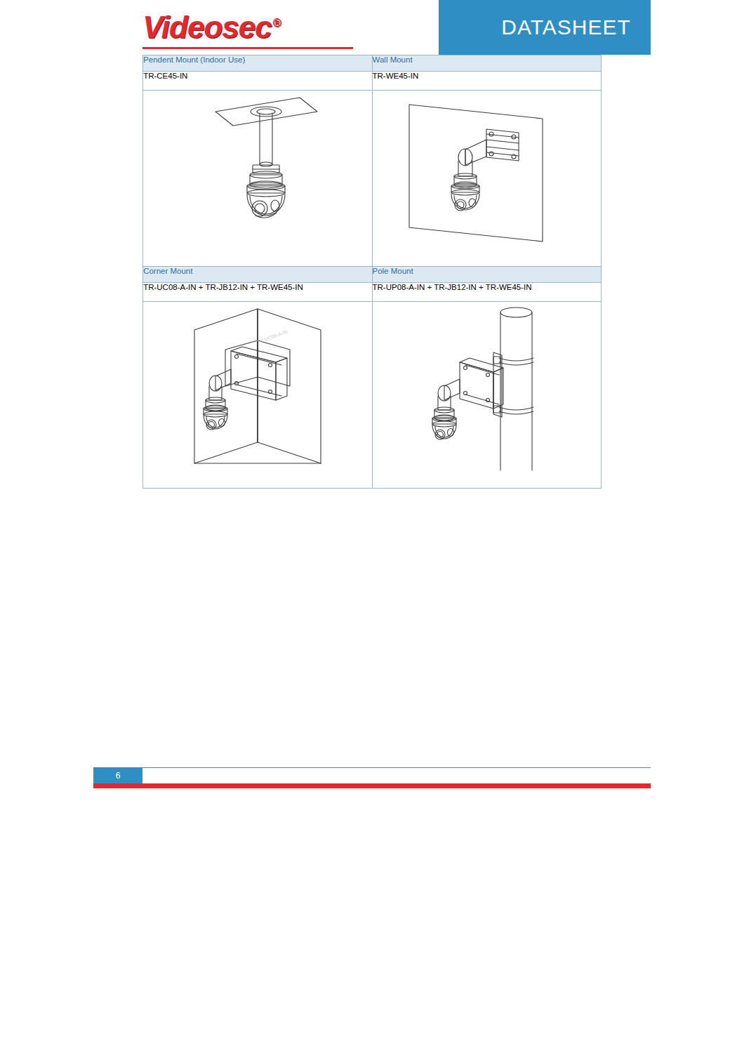Videosec®
DATASHEET
| Pendent Mount (Indoor Use) | Wall Mount |
| TR-CE45-IN | TR-WE45-IN |
| Corner Mount | Pole Mount |
| TR-UC08-A-IN + TR-JB12-IN + TR-WE45-IN | TR-UP08-A-IN + TR-JB12-IN + TR-WE45-IN |
| TR-UC08-A-IN | |
6